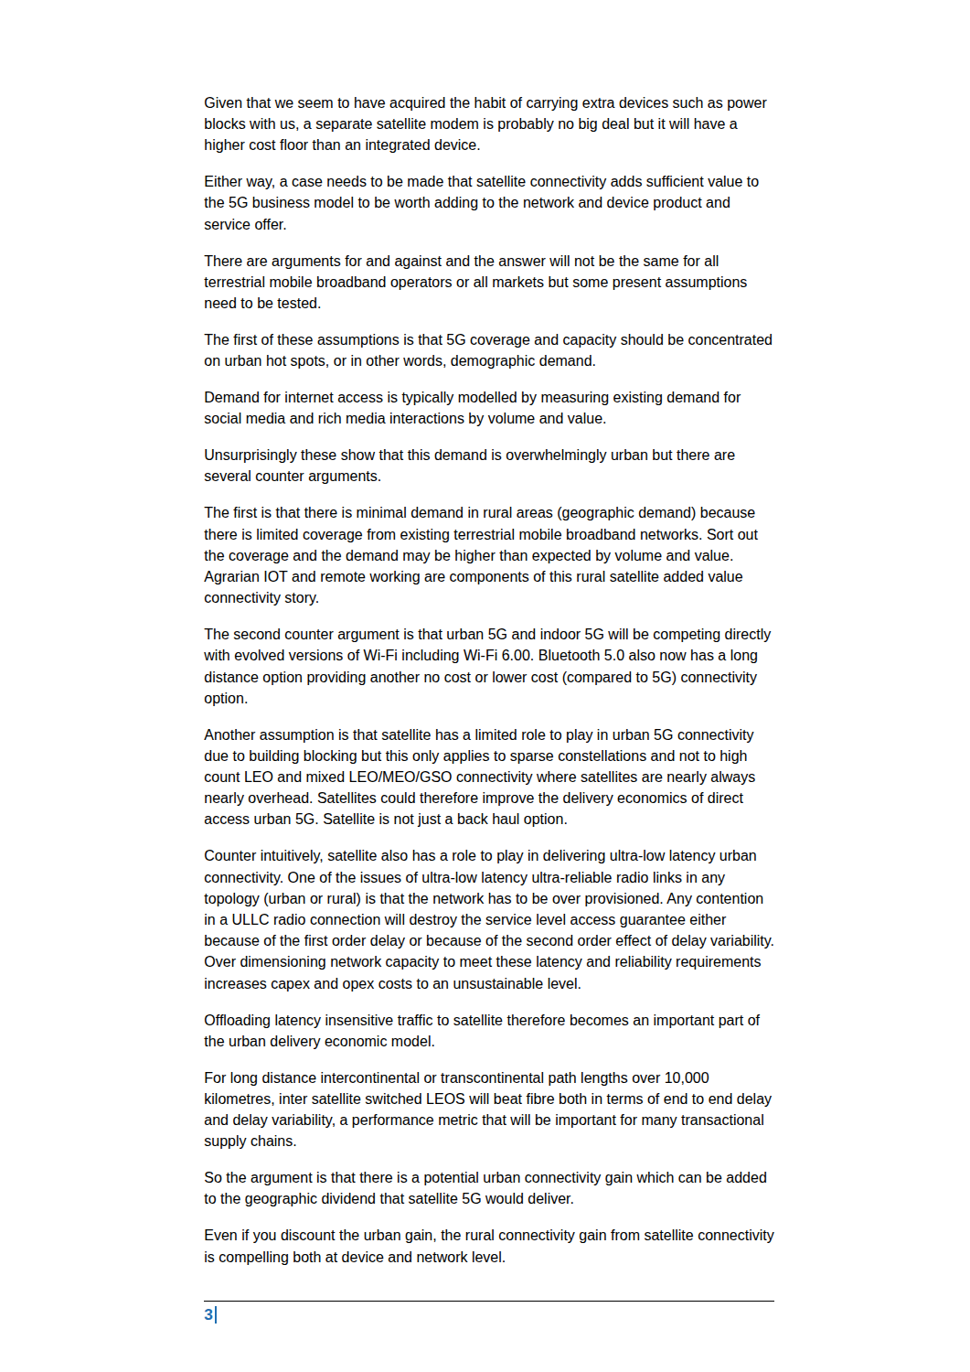Given that we seem to have acquired the habit of carrying extra devices such as power blocks with us, a separate satellite modem is probably no big deal but it will have a higher cost floor than an integrated device.
Either way, a case needs to be made that satellite connectivity adds sufficient value to the 5G business model to be worth adding to the network and device product and service offer.
There are arguments for and against and the answer will not be the same for all terrestrial mobile broadband operators or all markets but some present assumptions need to be tested.
The first of these assumptions is that 5G coverage and capacity should be concentrated on urban hot spots, or in other words, demographic demand.
Demand for internet access is typically modelled by measuring existing demand for social media and rich media interactions by volume and value.
Unsurprisingly these show that this demand is overwhelmingly urban but there are several counter arguments.
The first is that there is minimal demand in rural areas (geographic demand) because there is limited coverage from existing terrestrial mobile broadband networks. Sort out the coverage and the demand may be higher than expected by volume and value. Agrarian IOT and remote working are components of this rural satellite added value connectivity story.
The second counter argument is that urban 5G and indoor 5G will be competing directly with evolved versions of Wi-Fi including Wi-Fi 6.00. Bluetooth 5.0 also now has a long distance option providing another no cost or lower cost (compared to 5G) connectivity option.
Another assumption is that satellite has a limited role to play in urban 5G connectivity due to building blocking but this only applies to sparse constellations and not to high count LEO and mixed LEO/MEO/GSO connectivity where satellites are nearly always nearly overhead. Satellites could therefore improve the delivery economics of direct access urban 5G. Satellite is not just a back haul option.
Counter intuitively, satellite also has a role to play in delivering ultra-low latency urban connectivity. One of the issues of ultra-low latency ultra-reliable radio links in any topology (urban or rural) is that the network has to be over provisioned. Any contention in a ULLC radio connection will destroy the service level access guarantee either because of the first order delay or because of the second order effect of delay variability. Over dimensioning network capacity to meet these latency and reliability requirements increases capex and opex costs to an unsustainable level.
Offloading latency insensitive traffic to satellite therefore becomes an important part of the urban delivery economic model.
For long distance intercontinental or transcontinental path lengths over 10,000 kilometres, inter satellite switched LEOS will beat fibre both in terms of end to end delay and delay variability, a performance metric that will be important for many transactional supply chains.
So the argument is that there is a potential urban connectivity gain which can be added to the geographic dividend that satellite 5G would deliver.
Even if you discount the urban gain, the rural connectivity gain from satellite connectivity is compelling both at device and network level.
3